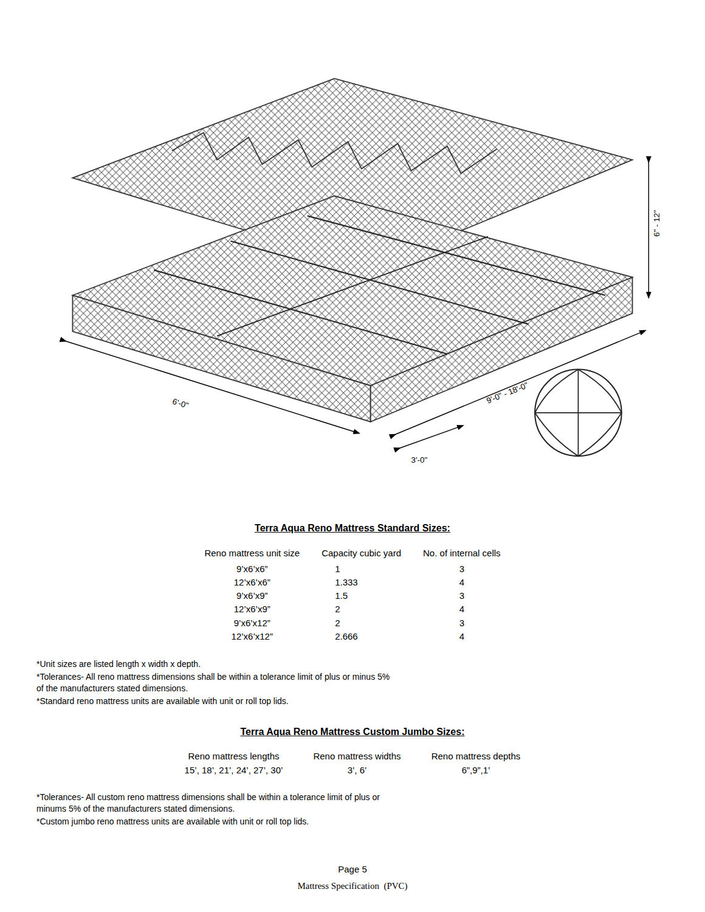6" - 12" 9'-0" - 18'-0" 6'-0" 3'-0"
Terra Aqua Reno Mattress Standard Sizes:
| Reno mattress unit size | Capacity cubic yard | No. of internal cells |
| --- | --- | --- |
| 9’x6’x6” | 1 | 3 |
| 12’x6’x6” | 1.333 | 4 |
| 9’x6’x9” | 1.5 | 3 |
| 12’x6’x9” | 2 | 4 |
| 9’x6’x12” | 2 | 3 |
| 12’x6’x12” | 2.666 | 4 |
*Unit sizes are listed length x width x depth.
*Tolerances- All reno mattress dimensions shall be within a tolerance limit of plus or minus 5%
of the manufacturers stated dimensions.
*Standard reno mattress units are available with unit or roll top lids.
Terra Aqua Reno Mattress Custom Jumbo Sizes:
| Reno mattress lengths | Reno mattress widths | Reno mattress depths |
| --- | --- | --- |
| 15’, 18’, 21’, 24’, 27’, 30’ | 3’, 6’ | 6”,9”,1’ |
*Tolerances- All custom reno mattress dimensions shall be within a tolerance limit of plus or
minums 5% of the manufacturers stated dimensions.
*Custom jumbo reno mattress units are available with unit or roll top lids.
Page 5
Mattress Specification (PVC)